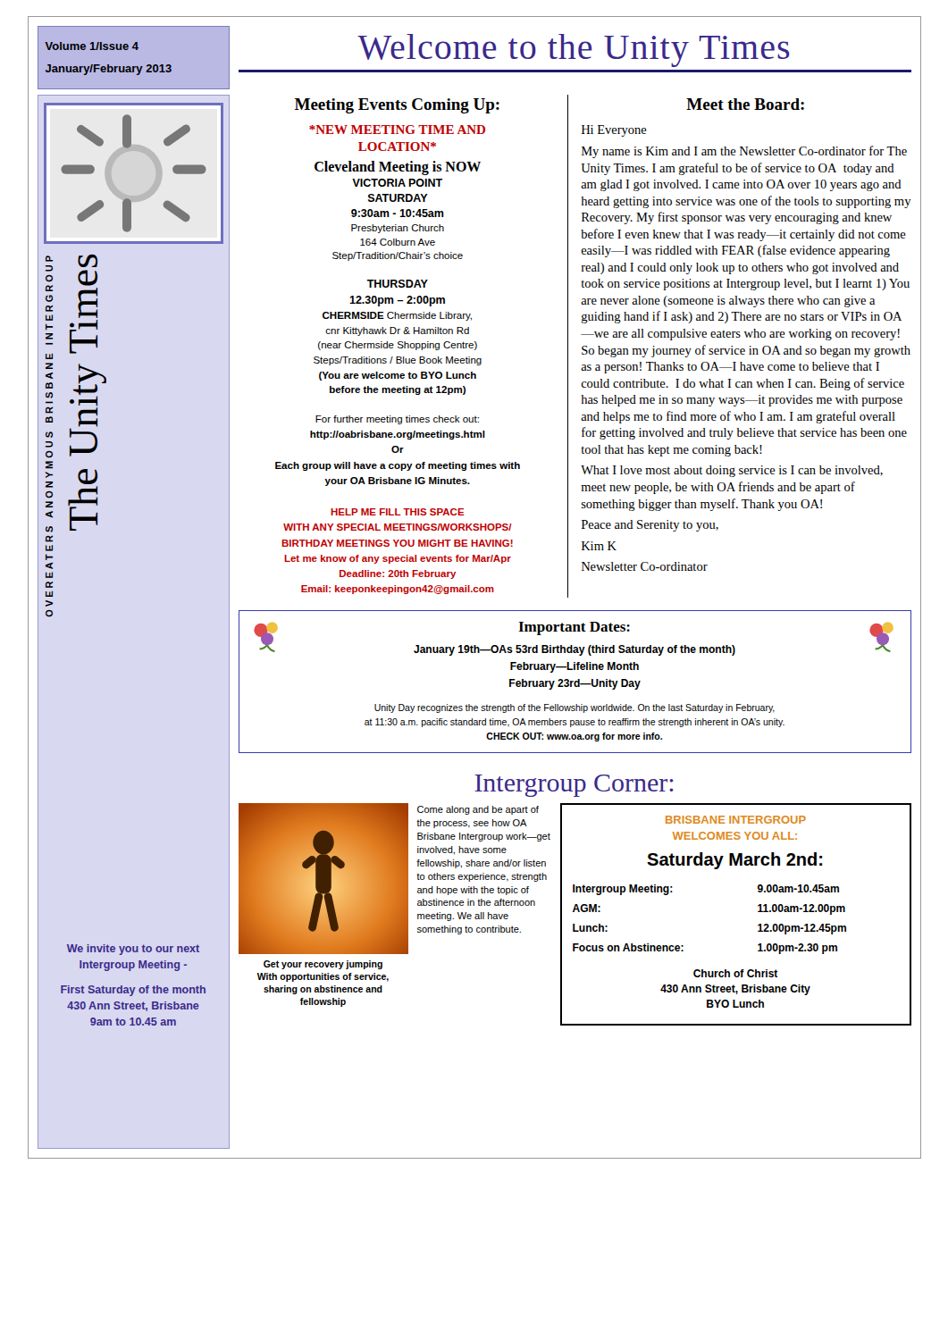Volume 1/Issue 4
January/February 2013
Welcome to the Unity Times
OVEREATERS ANONYMOUS BRISBANE INTERGROUP
The Unity Times
We invite you to our next
Intergroup Meeting -
First Saturday of the month
430 Ann Street, Brisbane
9am to 10.45 am
Meeting Events Coming Up:
*NEW MEETING TIME AND
LOCATION*
Cleveland Meeting is NOW
VICTORIA POINT
SATURDAY
9:30am - 10:45am
Presbyterian Church
164 Colburn Ave
Step/Tradition/Chair’s choice
THURSDAY
12.30pm – 2:00pm
CHERMSIDE Chermside Library,
cnr Kittyhawk Dr & Hamilton Rd
(near Chermside Shopping Centre)
Steps/Traditions / Blue Book Meeting
(You are welcome to BYO Lunch
before the meeting at 12pm)
For further meeting times check out:
http://oabrisbane.org/meetings.html
Or
Each group will have a copy of meeting times with
your OA Brisbane IG Minutes.
HELP ME FILL THIS SPACE
WITH ANY SPECIAL MEETINGS/WORKSHOPS/
BIRTHDAY MEETINGS YOU MIGHT BE HAVING!
Let me know of any special events for Mar/Apr
Deadline: 20th February
Email: keeponkeepingon42@gmail.com
Meet the Board:
Hi Everyone
My name is Kim and I am the Newsletter Co-ordinator for The Unity Times. I am grateful to be of service to OA today and am glad I got involved. I came into OA over 10 years ago and heard getting into service was one of the tools to supporting my Recovery. My first sponsor was very encouraging and knew before I even knew that I was ready—it certainly did not come easily—I was riddled with FEAR (false evidence appearing real) and I could only look up to others who got involved and took on service positions at Intergroup level, but I learnt 1) You are never alone (someone is always there who can give a guiding hand if I ask) and 2) There are no stars or VIPs in OA—we are all compulsive eaters who are working on recovery! So began my journey of service in OA and so began my growth as a person! Thanks to OA—I have come to believe that I could contribute. I do what I can when I can. Being of service has helped me in so many ways—it provides me with purpose and helps me to find more of who I am. I am grateful overall for getting involved and truly believe that service has been one tool that has kept me coming back!
What I love most about doing service is I can be involved, meet new people, be with OA friends and be apart of something bigger than myself. Thank you OA!
Peace and Serenity to you,
Kim K
Newsletter Co-ordinator
Important Dates:
January 19th—OAs 53rd Birthday (third Saturday of the month)
February—Lifeline Month
February 23rd—Unity Day
Unity Day recognizes the strength of the Fellowship worldwide. On the last Saturday in February,
at 11:30 a.m. pacific standard time, OA members pause to reaffirm the strength inherent in OA’s unity.
CHECK OUT: www.oa.org for more info.
Intergroup Corner:
Get your recovery jumping
With opportunities of service,
sharing on abstinence and
fellowship
Come along and be apart of the process, see how OA Brisbane Intergroup work—get involved, have some fellowship, share and/or listen to others experience, strength and hope with the topic of abstinence in the afternoon meeting. We all have something to contribute.
BRISBANE INTERGROUP
WELCOMES YOU ALL:
Saturday March 2nd:
| Intergroup Meeting: | 9.00am-10.45am |
| AGM: | 11.00am-12.00pm |
| Lunch: | 12.00pm-12.45pm |
| Focus on Abstinence: | 1.00pm-2.30 pm |
Church of Christ
430 Ann Street, Brisbane City
BYO Lunch